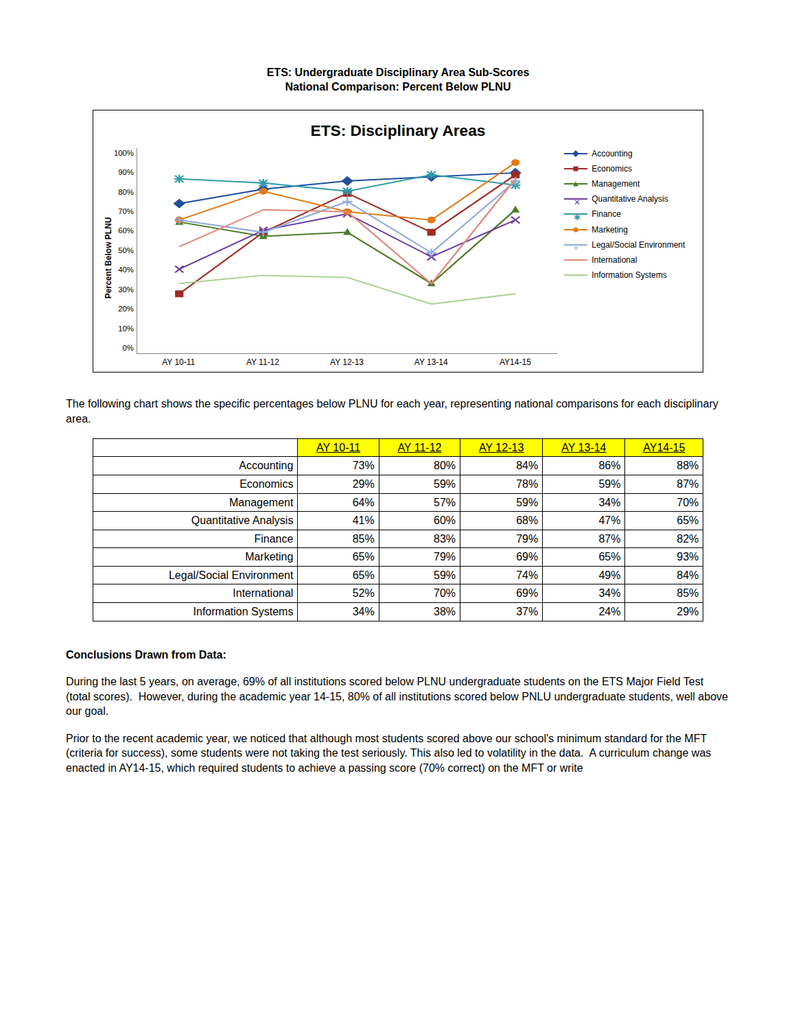ETS: Undergraduate Disciplinary Area Sub-Scores
National Comparison: Percent Below PLNU
ETS: Disciplinary Areas
Percent Below PLNU
100% 90% 80% 70% 60% 50% 40% 30% 20% 10% 0%
AY 10-11 AY 11-12 AY 12-13 AY 13-14 AY14-15
Accounting
Economics
Management
✕ Quantitative Analysis
✱ Finance
Marketing
+ Legal/Social Environment
International
Information Systems
The following chart shows the specific percentages below PLNU for each year, representing national comparisons for each disciplinary area.
| | AY 10-11 | AY 11-12 | AY 12-13 | AY 13-14 | AY14-15 |
| --- | --- | --- | --- | --- | --- |
| Accounting | 73% | 80% | 84% | 86% | 88% |
| Economics | 29% | 59% | 78% | 59% | 87% |
| Management | 64% | 57% | 59% | 34% | 70% |
| Quantitative Analysis | 41% | 60% | 68% | 47% | 65% |
| Finance | 85% | 83% | 79% | 87% | 82% |
| Marketing | 65% | 79% | 69% | 65% | 93% |
| Legal/Social Environment | 65% | 59% | 74% | 49% | 84% |
| International | 52% | 70% | 69% | 34% | 85% |
| Information Systems | 34% | 38% | 37% | 24% | 29% |
Conclusions Drawn from Data:
During the last 5 years, on average, 69% of all institutions scored below PLNU undergraduate students on the ETS Major Field Test (total scores). However, during the academic year 14-15, 80% of all institutions scored below PNLU undergraduate students, well above our goal.
Prior to the recent academic year, we noticed that although most students scored above our school's minimum standard for the MFT (criteria for success), some students were not taking the test seriously. This also led to volatility in the data. A curriculum change was enacted in AY14-15, which required students to achieve a passing score (70% correct) on the MFT or write